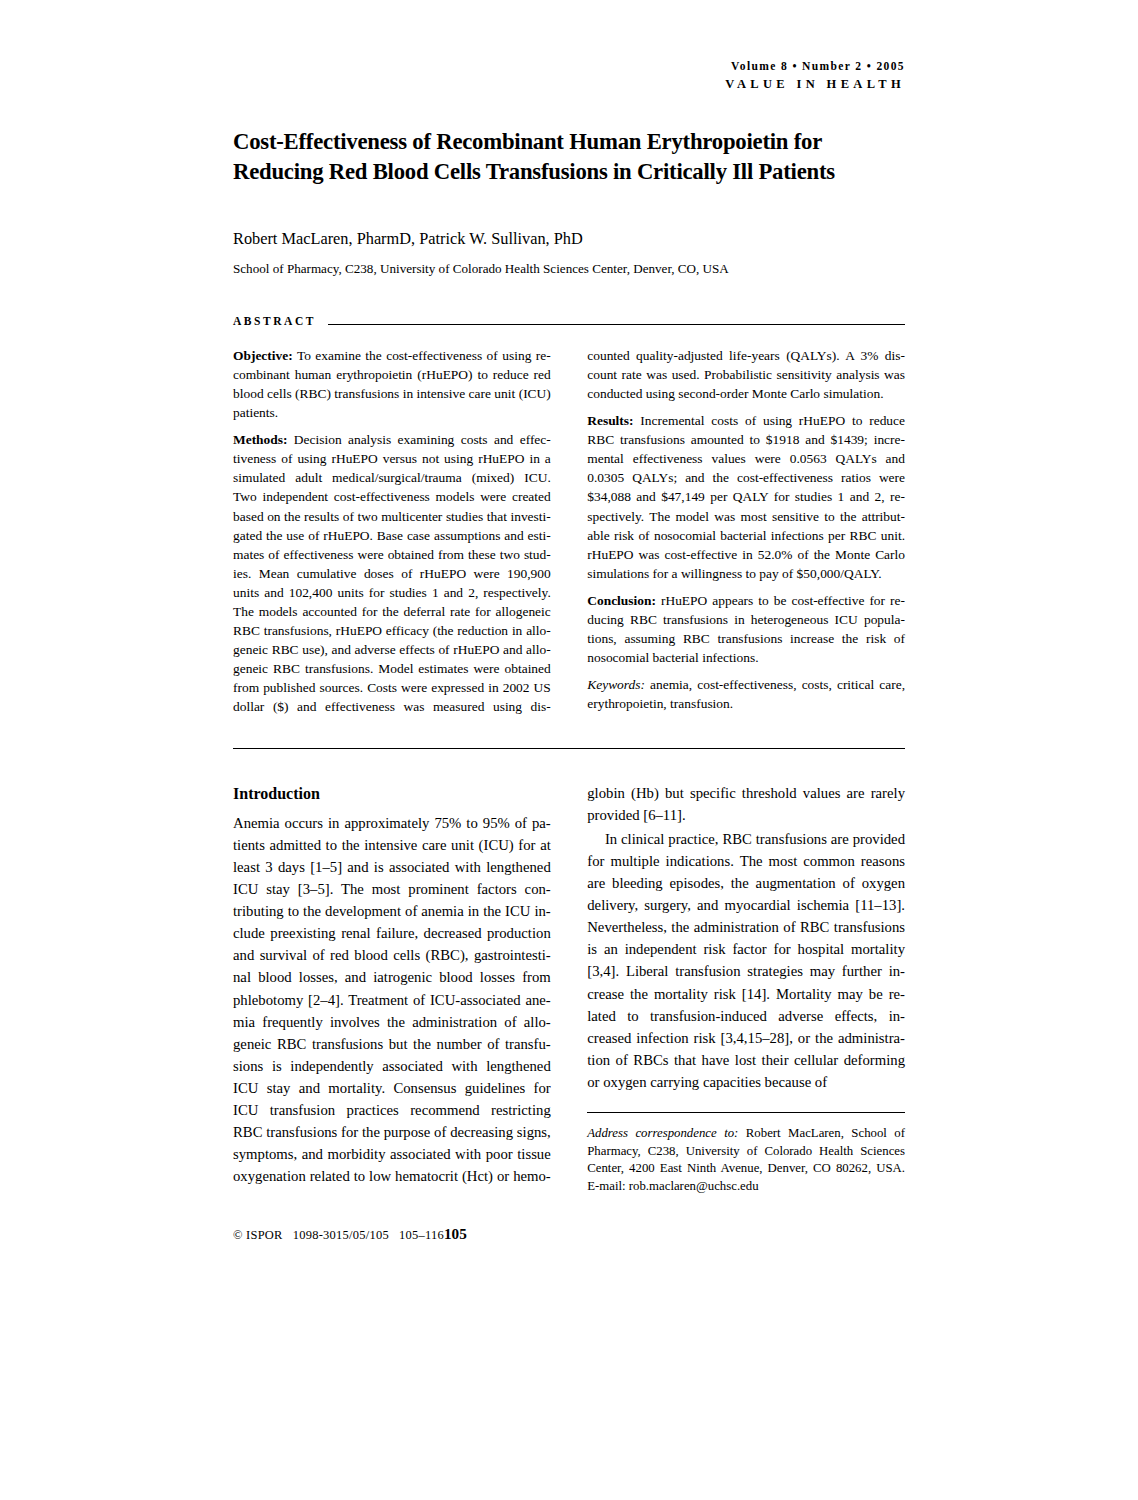Volume 8 • Number 2 • 2005
VALUE IN HEALTH
Cost-Effectiveness of Recombinant Human Erythropoietin for Reducing Red Blood Cells Transfusions in Critically Ill Patients
Robert MacLaren, PharmD, Patrick W. Sullivan, PhD
School of Pharmacy, C238, University of Colorado Health Sciences Center, Denver, CO, USA
ABSTRACT
Objective: To examine the cost-effectiveness of using recombinant human erythropoietin (rHuEPO) to reduce red blood cells (RBC) transfusions in intensive care unit (ICU) patients.
Methods: Decision analysis examining costs and effectiveness of using rHuEPO versus not using rHuEPO in a simulated adult medical/surgical/trauma (mixed) ICU. Two independent cost-effectiveness models were created based on the results of two multicenter studies that investigated the use of rHuEPO. Base case assumptions and estimates of effectiveness were obtained from these two studies. Mean cumulative doses of rHuEPO were 190,900 units and 102,400 units for studies 1 and 2, respectively. The models accounted for the deferral rate for allogeneic RBC transfusions, rHuEPO efficacy (the reduction in allogeneic RBC use), and adverse effects of rHuEPO and allogeneic RBC transfusions. Model estimates were obtained from published sources. Costs were expressed in 2002 US dollar ($) and effectiveness was measured using discounted quality-adjusted life-years (QALYs). A 3% discount rate was used. Probabilistic sensitivity analysis was conducted using second-order Monte Carlo simulation.
Results: Incremental costs of using rHuEPO to reduce RBC transfusions amounted to $1918 and $1439; incremental effectiveness values were 0.0563 QALYs and 0.0305 QALYs; and the cost-effectiveness ratios were $34,088 and $47,149 per QALY for studies 1 and 2, respectively. The model was most sensitive to the attributable risk of nosocomial bacterial infections per RBC unit. rHuEPO was cost-effective in 52.0% of the Monte Carlo simulations for a willingness to pay of $50,000/QALY.
Conclusion: rHuEPO appears to be cost-effective for reducing RBC transfusions in heterogeneous ICU populations, assuming RBC transfusions increase the risk of nosocomial bacterial infections.
Keywords: anemia, cost-effectiveness, costs, critical care, erythropoietin, transfusion.
Introduction
Anemia occurs in approximately 75% to 95% of patients admitted to the intensive care unit (ICU) for at least 3 days [1–5] and is associated with lengthened ICU stay [3–5]. The most prominent factors contributing to the development of anemia in the ICU include preexisting renal failure, decreased production and survival of red blood cells (RBC), gastrointestinal blood losses, and iatrogenic blood losses from phlebotomy [2–4]. Treatment of ICU-associated anemia frequently involves the administration of allogeneic RBC transfusions but the number of transfusions is independently associated with lengthened ICU stay and mortality. Consensus guidelines for ICU transfusion practices recommend restricting RBC transfusions for the purpose of decreasing signs, symptoms, and morbidity associated with poor tissue oxygenation related to low hematocrit (Hct) or hemoglobin (Hb) but specific threshold values are rarely provided [6–11].
In clinical practice, RBC transfusions are provided for multiple indications. The most common reasons are bleeding episodes, the augmentation of oxygen delivery, surgery, and myocardial ischemia [11–13]. Nevertheless, the administration of RBC transfusions is an independent risk factor for hospital mortality [3,4]. Liberal transfusion strategies may further increase the mortality risk [14]. Mortality may be related to transfusion-induced adverse effects, increased infection risk [3,4,15–28], or the administration of RBCs that have lost their cellular deforming or oxygen carrying capacities because of
Address correspondence to: Robert MacLaren, School of Pharmacy, C238, University of Colorado Health Sciences Center, 4200 East Ninth Avenue, Denver, CO 80262, USA. E-mail: rob.maclaren@uchsc.edu
© ISPOR 1098-3015/05/105 105–116
105